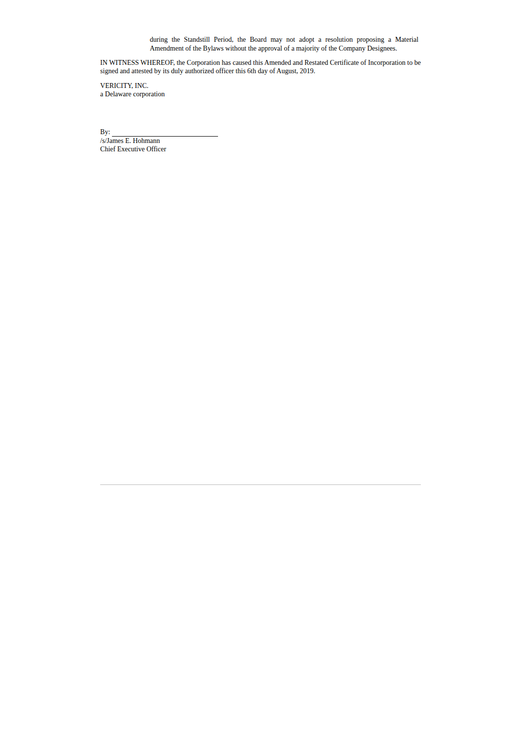during the Standstill Period, the Board may not adopt a resolution proposing a Material Amendment of the Bylaws without the approval of a majority of the Company Designees.
IN WITNESS WHEREOF, the Corporation has caused this Amended and Restated Certificate of Incorporation to be signed and attested by its duly authorized officer this 6th day of August, 2019.
VERICITY, INC.
a Delaware corporation
By:
/s/James E. Hohmann
Chief Executive Officer